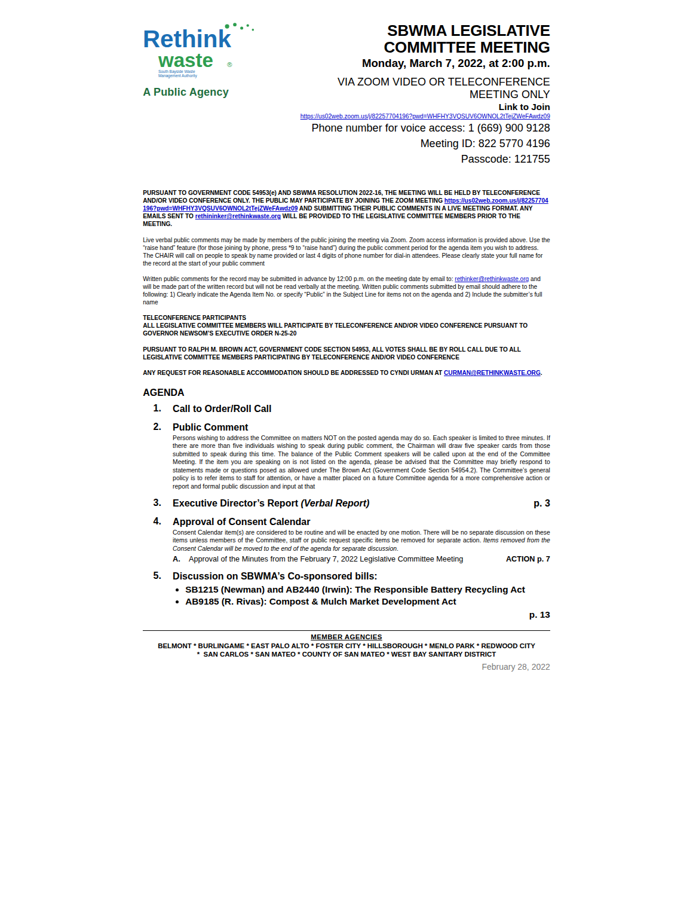Rethink waste ® South Bayside Waste Management Authority
A Public Agency
SBWMA LEGISLATIVE COMMITTEE MEETING
Monday, March 7, 2022, at 2:00 p.m.
VIA ZOOM VIDEO OR TELECONFERENCE MEETING ONLY
Link to Join
https://us02web.zoom.us/j/82257704196?pwd=WHFHY3VQSUV6OWNOL2tTejZWeFAwdz09
Phone number for voice access: 1 (669) 900 9128
Meeting ID: 822 5770 4196
Passcode: 121755
PURSUANT TO GOVERNMENT CODE 54953(e) AND SBWMA RESOLUTION 2022-16, THE MEETING WILL BE HELD BY TELECONFERENCE AND/OR VIDEO CONFERENCE ONLY. THE PUBLIC MAY PARTICIPATE BY JOINING THE ZOOM MEETING https://us02web.zoom.us/j/82257704196?pwd=WHFHY3VQSUV6OWNOL2tTejZWeFAwdz09 AND SUBMITTING THEIR PUBLIC COMMENTS IN A LIVE MEETING FORMAT. ANY EMAILS SENT TO rethininker@rethinkwaste.org WILL BE PROVIDED TO THE LEGISLATIVE COMMITTEE MEMBERS PRIOR TO THE MEETING.
Live verbal public comments may be made by members of the public joining the meeting via Zoom. Zoom access information is provided above. Use the “raise hand” feature (for those joining by phone, press *9 to “raise hand”) during the public comment period for the agenda item you wish to address. The CHAIR will call on people to speak by name provided or last 4 digits of phone number for dial-in attendees. Please clearly state your full name for the record at the start of your public comment
Written public comments for the record may be submitted in advance by 12:00 p.m. on the meeting date by email to: rethinker@rethinkwaste.org and will be made part of the written record but will not be read verbally at the meeting. Written public comments submitted by email should adhere to the following: 1) Clearly indicate the Agenda Item No. or specify “Public” in the Subject Line for items not on the agenda and 2) Include the submitter’s full name
TELECONFERENCE PARTICIPANTS
ALL LEGISLATIVE COMMITTEE MEMBERS WILL PARTICIPATE BY TELECONFERENCE AND/OR VIDEO CONFERENCE PURSUANT TO GOVERNOR NEWSOM’S EXECUTIVE ORDER N-25-20
PURSUANT TO RALPH M. BROWN ACT, GOVERNMENT CODE SECTION 54953, ALL VOTES SHALL BE BY ROLL CALL DUE TO ALL LEGISLATIVE COMMITTEE MEMBERS PARTICIPATING BY TELECONFERENCE AND/OR VIDEO CONFERENCE
ANY REQUEST FOR REASONABLE ACCOMMODATION SHOULD BE ADDRESSED TO CYNDI URMAN AT CURMAN@RETHINKWASTE.ORG.
AGENDA
Call to Order/Roll Call
Public Comment
Persons wishing to address the Committee on matters NOT on the posted agenda may do so. Each speaker is limited to three minutes. If there are more than five individuals wishing to speak during public comment, the Chairman will draw five speaker cards from those submitted to speak during this time. The balance of the Public Comment speakers will be called upon at the end of the Committee Meeting. If the item you are speaking on is not listed on the agenda, please be advised that the Committee may briefly respond to statements made or questions posed as allowed under The Brown Act (Government Code Section 54954.2). The Committee’s general policy is to refer items to staff for attention, or have a matter placed on a future Committee agenda for a more comprehensive action or report and formal public discussion and input at that
p. 3 Executive Director’s Report (Verbal Report)
Approval of Consent Calendar
Consent Calendar item(s) are considered to be routine and will be enacted by one motion. There will be no separate discussion on these items unless members of the Committee, staff or public request specific items be removed for separate action. Items removed from the Consent Calendar will be moved to the end of the agenda for separate discussion.
A. ACTION p. 7 Approval of the Minutes from the February 7, 2022 Legislative Committee Meeting
Discussion on SBWMA’s Co-sponsored bills:
SB1215 (Newman) and AB2440 (Irwin): The Responsible Battery Recycling Act
AB9185 (R. Rivas): Compost & Mulch Market Development Act
p. 13
MEMBER AGENCIES
BELMONT * BURLINGAME * EAST PALO ALTO * FOSTER CITY * HILLSBOROUGH * MENLO PARK * REDWOOD CITY
* SAN CARLOS * SAN MATEO * COUNTY OF SAN MATEO * WEST BAY SANITARY DISTRICT
February 28, 2022